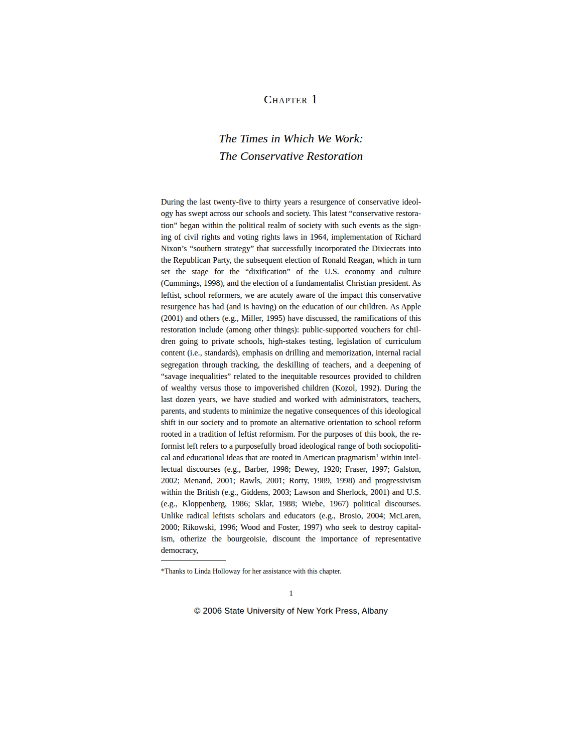Chapter 1
The Times in Which We Work:
The Conservative Restoration
During the last twenty-five to thirty years a resurgence of conservative ideology has swept across our schools and society. This latest “conservative restoration” began within the political realm of society with such events as the signing of civil rights and voting rights laws in 1964, implementation of Richard Nixon’s “southern strategy” that successfully incorporated the Dixiecrats into the Republican Party, the subsequent election of Ronald Reagan, which in turn set the stage for the “dixification” of the U.S. economy and culture (Cummings, 1998), and the election of a fundamentalist Christian president. As leftist, school reformers, we are acutely aware of the impact this conservative resurgence has had (and is having) on the education of our children. As Apple (2001) and others (e.g., Miller, 1995) have discussed, the ramifications of this restoration include (among other things): public-supported vouchers for children going to private schools, high-stakes testing, legislation of curriculum content (i.e., standards), emphasis on drilling and memorization, internal racial segregation through tracking, the deskilling of teachers, and a deepening of “savage inequalities” related to the inequitable resources provided to children of wealthy versus those to impoverished children (Kozol, 1992). During the last dozen years, we have studied and worked with administrators, teachers, parents, and students to minimize the negative consequences of this ideological shift in our society and to promote an alternative orientation to school reform rooted in a tradition of leftist reformism. For the purposes of this book, the reformist left refers to a purposefully broad ideological range of both sociopolitical and educational ideas that are rooted in American pragmatism1 within intellectual discourses (e.g., Barber, 1998; Dewey, 1920; Fraser, 1997; Galston, 2002; Menand, 2001; Rawls, 2001; Rorty, 1989, 1998) and progressivism within the British (e.g., Giddens, 2003; Lawson and Sherlock, 2001) and U.S. (e.g., Kloppenberg, 1986; Sklar, 1988; Wiebe, 1967) political discourses. Unlike radical leftists scholars and educators (e.g., Brosio, 2004; McLaren, 2000; Rikowski, 1996; Wood and Foster, 1997) who seek to destroy capitalism, otherize the bourgeoisie, discount the importance of representative democracy,
*Thanks to Linda Holloway for her assistance with this chapter.
1
© 2006 State University of New York Press, Albany